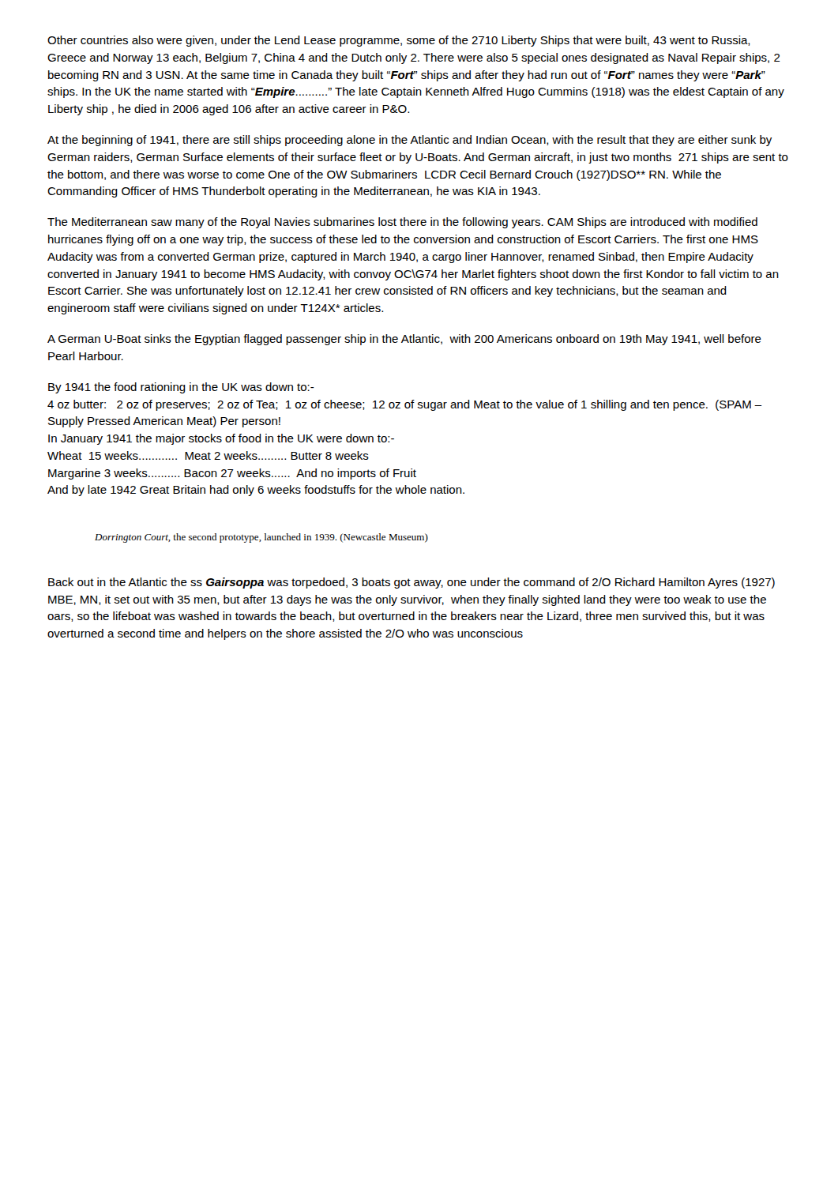Other countries also were given, under the Lend Lease programme, some of the 2710 Liberty Ships that were built, 43 went to Russia, Greece and Norway 13 each, Belgium 7, China 4 and the Dutch only 2. There were also 5 special ones designated as Naval Repair ships, 2 becoming RN and 3 USN. At the same time in Canada they built “Fort” ships and after they had run out of “Fort” names they were “Park” ships. In the UK the name started with “Empire..........” The late Captain Kenneth Alfred Hugo Cummins (1918) was the eldest Captain of any Liberty ship , he died in 2006 aged 106 after an active career in P&O.
At the beginning of 1941, there are still ships proceeding alone in the Atlantic and Indian Ocean, with the result that they are either sunk by German raiders, German Surface elements of their surface fleet or by U-Boats. And German aircraft, in just two months 271 ships are sent to the bottom, and there was worse to come One of the OW Submariners LCDR Cecil Bernard Crouch (1927)DSO** RN. While the Commanding Officer of HMS Thunderbolt operating in the Mediterranean, he was KIA in 1943.
The Mediterranean saw many of the Royal Navies submarines lost there in the following years. CAM Ships are introduced with modified hurricanes flying off on a one way trip, the success of these led to the conversion and construction of Escort Carriers. The first one HMS Audacity was from a converted German prize, captured in March 1940, a cargo liner Hannover, renamed Sinbad, then Empire Audacity converted in January 1941 to become HMS Audacity, with convoy OC\G74 her Marlet fighters shoot down the first Kondor to fall victim to an Escort Carrier. She was unfortunately lost on 12.12.41 her crew consisted of RN officers and key technicians, but the seaman and engineroom staff were civilians signed on under T124X* articles.
A German U-Boat sinks the Egyptian flagged passenger ship in the Atlantic, with 200 Americans onboard on 19th May 1941, well before Pearl Harbour.
By 1941 the food rationing in the UK was down to:-
4 oz butter: 2 oz of preserves; 2 oz of Tea; 1 oz of cheese; 12 oz of sugar and Meat to the value of 1 shilling and ten pence. (SPAM – Supply Pressed American Meat) Per person!
In January 1941 the major stocks of food in the UK were down to:-
Wheat 15 weeks............ Meat 2 weeks......... Butter 8 weeks
Margarine 3 weeks.......... Bacon 27 weeks...... And no imports of Fruit
And by late 1942 Great Britain had only 6 weeks foodstuffs for the whole nation.
Dorrington Court, the second prototype, launched in 1939. (Newcastle Museum)
Back out in the Atlantic the ss Gairsoppa was torpedoed, 3 boats got away, one under the command of 2/O Richard Hamilton Ayres (1927) MBE, MN, it set out with 35 men, but after 13 days he was the only survivor, when they finally sighted land they were too weak to use the oars, so the lifeboat was washed in towards the beach, but overturned in the breakers near the Lizard, three men survived this, but it was overturned a second time and helpers on the shore assisted the 2/O who was unconscious